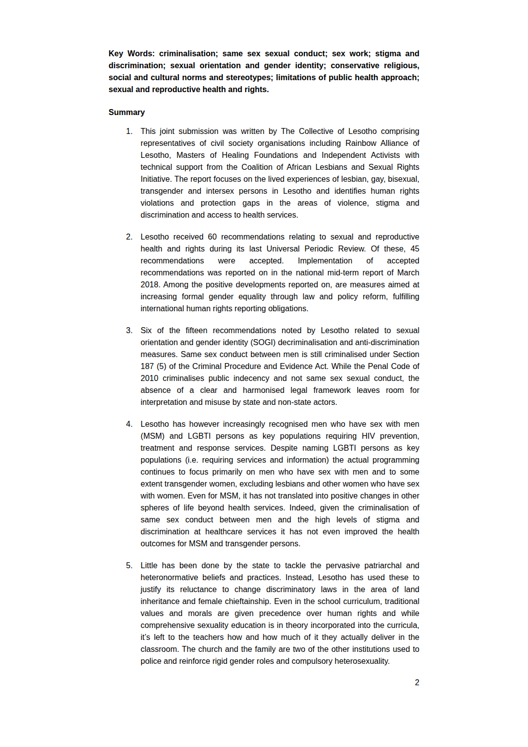Key Words: criminalisation; same sex sexual conduct; sex work; stigma and discrimination; sexual orientation and gender identity; conservative religious, social and cultural norms and stereotypes; limitations of public health approach; sexual and reproductive health and rights.
Summary
This joint submission was written by The Collective of Lesotho comprising representatives of civil society organisations including Rainbow Alliance of Lesotho, Masters of Healing Foundations and Independent Activists with technical support from the Coalition of African Lesbians and Sexual Rights Initiative. The report focuses on the lived experiences of lesbian, gay, bisexual, transgender and intersex persons in Lesotho and identifies human rights violations and protection gaps in the areas of violence, stigma and discrimination and access to health services.
Lesotho received 60 recommendations relating to sexual and reproductive health and rights during its last Universal Periodic Review. Of these, 45 recommendations were accepted. Implementation of accepted recommendations was reported on in the national mid-term report of March 2018. Among the positive developments reported on, are measures aimed at increasing formal gender equality through law and policy reform, fulfilling international human rights reporting obligations.
Six of the fifteen recommendations noted by Lesotho related to sexual orientation and gender identity (SOGI) decriminalisation and anti-discrimination measures. Same sex conduct between men is still criminalised under Section 187 (5) of the Criminal Procedure and Evidence Act. While the Penal Code of 2010 criminalises public indecency and not same sex sexual conduct, the absence of a clear and harmonised legal framework leaves room for interpretation and misuse by state and non-state actors.
Lesotho has however increasingly recognised men who have sex with men (MSM) and LGBTI persons as key populations requiring HIV prevention, treatment and response services. Despite naming LGBTI persons as key populations (i.e. requiring services and information) the actual programming continues to focus primarily on men who have sex with men and to some extent transgender women, excluding lesbians and other women who have sex with women. Even for MSM, it has not translated into positive changes in other spheres of life beyond health services. Indeed, given the criminalisation of same sex conduct between men and the high levels of stigma and discrimination at healthcare services it has not even improved the health outcomes for MSM and transgender persons.
Little has been done by the state to tackle the pervasive patriarchal and heteronormative beliefs and practices. Instead, Lesotho has used these to justify its reluctance to change discriminatory laws in the area of land inheritance and female chieftainship. Even in the school curriculum, traditional values and morals are given precedence over human rights and while comprehensive sexuality education is in theory incorporated into the curricula, it’s left to the teachers how and how much of it they actually deliver in the classroom. The church and the family are two of the other institutions used to police and reinforce rigid gender roles and compulsory heterosexuality.
2